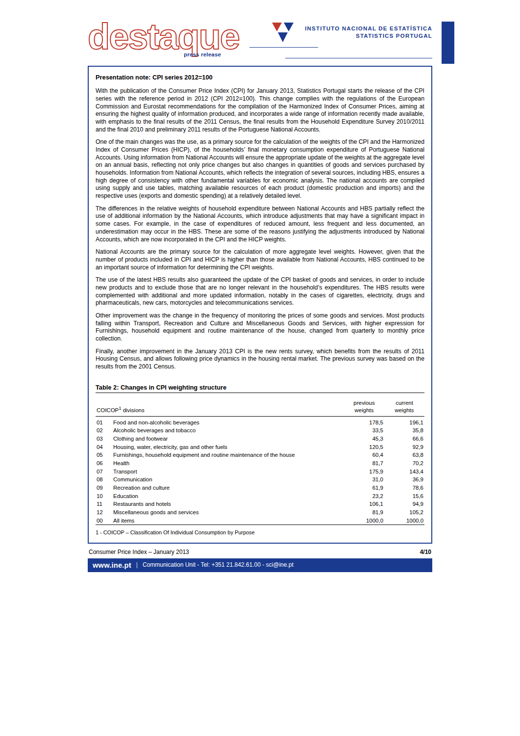destaque
press release
INSTITUTO NACIONAL DE ESTATÍSTICA
STATISTICS PORTUGAL
Presentation note: CPI series 2012=100
With the publication of the Consumer Price Index (CPI) for January 2013, Statistics Portugal starts the release of the CPI series with the reference period in 2012 (CPI 2012=100). This change complies with the regulations of the European Commission and Eurostat recommendations for the compilation of the Harmonized Index of Consumer Prices, aiming at ensuring the highest quality of information produced, and incorporates a wide range of information recently made available, with emphasis to the final results of the 2011 Census, the final results from the Household Expenditure Survey 2010/2011 and the final 2010 and preliminary 2011 results of the Portuguese National Accounts.
One of the main changes was the use, as a primary source for the calculation of the weights of the CPI and the Harmonized Index of Consumer Prices (HICP), of the households’ final monetary consumption expenditure of Portuguese National Accounts. Using information from National Accounts will ensure the appropriate update of the weights at the aggregate level on an annual basis, reflecting not only price changes but also changes in quantities of goods and services purchased by households. Information from National Accounts, which reflects the integration of several sources, including HBS, ensures a high degree of consistency with other fundamental variables for economic analysis. The national accounts are compiled using supply and use tables, matching available resources of each product (domestic production and imports) and the respective uses (exports and domestic spending) at a relatively detailed level.
The differences in the relative weights of household expenditure between National Accounts and HBS partially reflect the use of additional information by the National Accounts, which introduce adjustments that may have a significant impact in some cases. For example, in the case of expenditures of reduced amount, less frequent and less documented, an underestimation may occur in the HBS. These are some of the reasons justifying the adjustments introduced by National Accounts, which are now incorporated in the CPI and the HICP weights.
National Accounts are the primary source for the calculation of more aggregate level weights. However, given that the number of products included in CPI and HICP is higher than those available from National Accounts, HBS continued to be an important source of information for determining the CPI weights.
The use of the latest HBS results also guaranteed the update of the CPI basket of goods and services, in order to include new products and to exclude those that are no longer relevant in the household’s expenditures. The HBS results were complemented with additional and more updated information, notably in the cases of cigarettes, electricity, drugs and pharmaceuticals, new cars, motorcycles and telecommunications services.
Other improvement was the change in the frequency of monitoring the prices of some goods and services. Most products falling within Transport, Recreation and Culture and Miscellaneous Goods and Services, with higher expression for Furnishings, household equipment and routine maintenance of the house, changed from quarterly to monthly price collection.
Finally, another improvement in the January 2013 CPI is the new rents survey, which benefits from the results of 2011 Housing Census, and allows following price dynamics in the housing rental market. The previous survey was based on the results from the 2001 Census.
Table 2: Changes in CPI weighting structure
| COICOP 1 divisions | previous weights | current weights |
| --- | --- | --- |
| 01 | Food and non-alcoholic beverages | 178,5 | 196,1 |
| 02 | Alcoholic beverages and tobacco | 33,5 | 35,8 |
| 03 | Clothing and footwear | 45,3 | 66,6 |
| 04 | Housing, water, electricity, gas and other fuels | 120,5 | 92,9 |
| 05 | Furnishings, household equipment and routine maintenance of the house | 60,4 | 63,8 |
| 06 | Health | 81,7 | 70,2 |
| 07 | Transport | 175,9 | 143,4 |
| 08 | Communication | 31,0 | 36,9 |
| 09 | Recreation and culture | 61,9 | 78,6 |
| 10 | Education | 23,2 | 15,6 |
| 11 | Restaurants and hotels | 106,1 | 94,9 |
| 12 | Miscellaneous goods and services | 81,9 | 105,2 |
| 00 | All items | 1000,0 | 1000,0 |
1 - COICOP – Classification Of Individual Consumption by Purpose
Consumer Price Index – January 2013 4/10
www.ine.pt | Communication Unit - Tel: +351 21.842.61.00 - sci@ine.pt